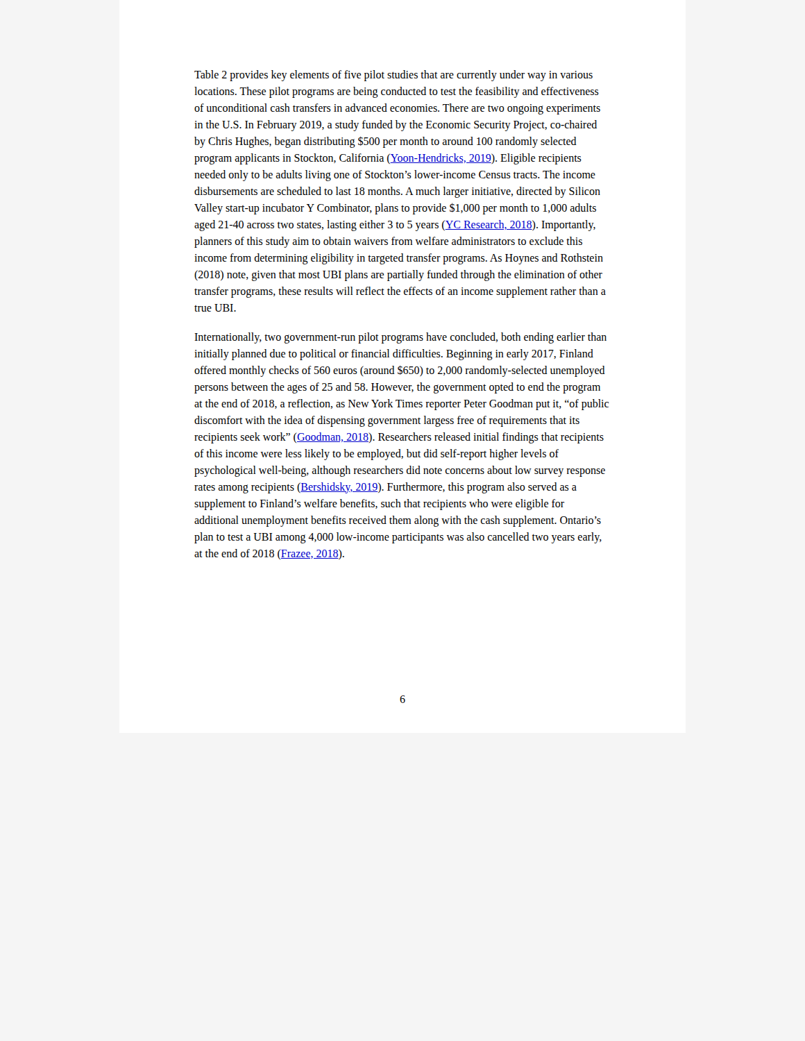Table 2 provides key elements of five pilot studies that are currently under way in various locations. These pilot programs are being conducted to test the feasibility and effectiveness of unconditional cash transfers in advanced economies. There are two ongoing experiments in the U.S. In February 2019, a study funded by the Economic Security Project, co-chaired by Chris Hughes, began distributing $500 per month to around 100 randomly selected program applicants in Stockton, California (Yoon-Hendricks, 2019). Eligible recipients needed only to be adults living one of Stockton’s lower-income Census tracts. The income disbursements are scheduled to last 18 months. A much larger initiative, directed by Silicon Valley start-up incubator Y Combinator, plans to provide $1,000 per month to 1,000 adults aged 21-40 across two states, lasting either 3 to 5 years (YC Research, 2018). Importantly, planners of this study aim to obtain waivers from welfare administrators to exclude this income from determining eligibility in targeted transfer programs. As Hoynes and Rothstein (2018) note, given that most UBI plans are partially funded through the elimination of other transfer programs, these results will reflect the effects of an income supplement rather than a true UBI.
Internationally, two government-run pilot programs have concluded, both ending earlier than initially planned due to political or financial difficulties. Beginning in early 2017, Finland offered monthly checks of 560 euros (around $650) to 2,000 randomly-selected unemployed persons between the ages of 25 and 58. However, the government opted to end the program at the end of 2018, a reflection, as New York Times reporter Peter Goodman put it, “of public discomfort with the idea of dispensing government largess free of requirements that its recipients seek work” (Goodman, 2018). Researchers released initial findings that recipients of this income were less likely to be employed, but did self-report higher levels of psychological well-being, although researchers did note concerns about low survey response rates among recipients (Bershidsky, 2019). Furthermore, this program also served as a supplement to Finland’s welfare benefits, such that recipients who were eligible for additional unemployment benefits received them along with the cash supplement. Ontario’s plan to test a UBI among 4,000 low-income participants was also cancelled two years early, at the end of 2018 (Frazee, 2018).
6